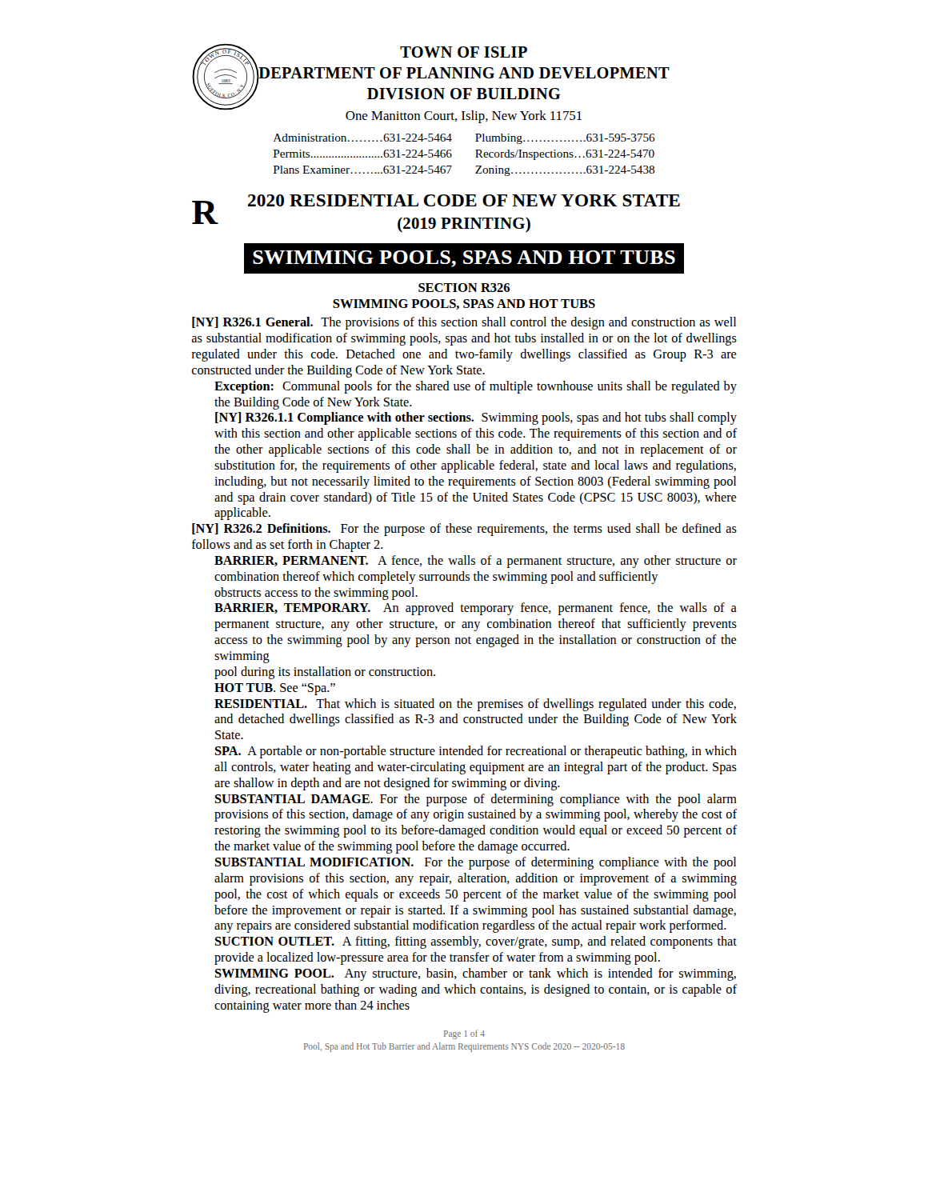TOWN OF ISLIP SUFFOLK CO. N.Y. 1683
TOWN OF ISLIP
DEPARTMENT OF PLANNING AND DEVELOPMENT
DIVISION OF BUILDING
One Manitton Court, Islip, New York 11751
Administration………631-224-5464
Permits........................631-224-5466
Plans Examiner……...631-224-5467
Plumbing…………….631-595-3756
Records/Inspections…631-224-5470
Zoning……………….631-224-5438
R
2020 RESIDENTIAL CODE OF NEW YORK STATE
(2019 PRINTING)
SWIMMING POOLS, SPAS AND HOT TUBS
SECTION R326
SWIMMING POOLS, SPAS AND HOT TUBS
[NY] R326.1 General. The provisions of this section shall control the design and construction as well as substantial modification of swimming pools, spas and hot tubs installed in or on the lot of dwellings regulated under this code. Detached one and two-family dwellings classified as Group R-3 are constructed under the Building Code of New York State.
Exception: Communal pools for the shared use of multiple townhouse units shall be regulated by the Building Code of New York State.
[NY] R326.1.1 Compliance with other sections. Swimming pools, spas and hot tubs shall comply with this section and other applicable sections of this code. The requirements of this section and of the other applicable sections of this code shall be in addition to, and not in replacement of or substitution for, the requirements of other applicable federal, state and local laws and regulations, including, but not necessarily limited to the requirements of Section 8003 (Federal swimming pool and spa drain cover standard) of Title 15 of the United States Code (CPSC 15 USC 8003), where applicable.
[NY] R326.2 Definitions. For the purpose of these requirements, the terms used shall be defined as follows and as set forth in Chapter 2.
BARRIER, PERMANENT. A fence, the walls of a permanent structure, any other structure or combination thereof which completely surrounds the swimming pool and sufficiently
obstructs access to the swimming pool.
BARRIER, TEMPORARY. An approved temporary fence, permanent fence, the walls of a permanent structure, any other structure, or any combination thereof that sufficiently prevents access to the swimming pool by any person not engaged in the installation or construction of the swimming
pool during its installation or construction.
HOT TUB. See “Spa.”
RESIDENTIAL. That which is situated on the premises of dwellings regulated under this code, and detached dwellings classified as R-3 and constructed under the Building Code of New York State.
SPA. A portable or non-portable structure intended for recreational or therapeutic bathing, in which all controls, water heating and water-circulating equipment are an integral part of the product. Spas are shallow in depth and are not designed for swimming or diving.
SUBSTANTIAL DAMAGE. For the purpose of determining compliance with the pool alarm provisions of this section, damage of any origin sustained by a swimming pool, whereby the cost of restoring the swimming pool to its before-damaged condition would equal or exceed 50 percent of the market value of the swimming pool before the damage occurred.
SUBSTANTIAL MODIFICATION. For the purpose of determining compliance with the pool alarm provisions of this section, any repair, alteration, addition or improvement of a swimming pool, the cost of which equals or exceeds 50 percent of the market value of the swimming pool before the improvement or repair is started. If a swimming pool has sustained substantial damage, any repairs are considered substantial modification regardless of the actual repair work performed.
SUCTION OUTLET. A fitting, fitting assembly, cover/grate, sump, and related components that provide a localized low-pressure area for the transfer of water from a swimming pool.
SWIMMING POOL. Any structure, basin, chamber or tank which is intended for swimming, diving, recreational bathing or wading and which contains, is designed to contain, or is capable of containing water more than 24 inches
Page 1 of 4
Pool, Spa and Hot Tub Barrier and Alarm Requirements NYS Code 2020 -- 2020-05-18